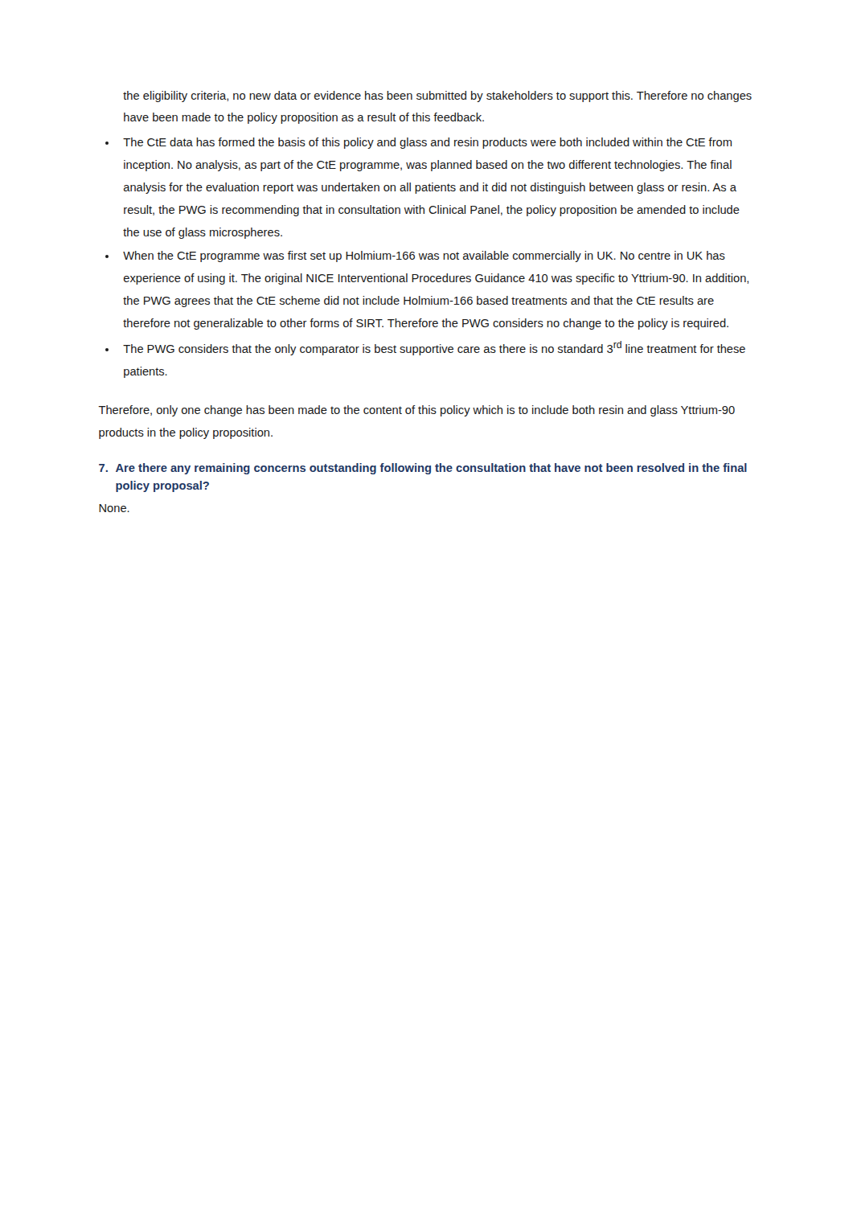the eligibility criteria, no new data or evidence has been submitted by stakeholders to support this. Therefore no changes have been made to the policy proposition as a result of this feedback.
The CtE data has formed the basis of this policy and glass and resin products were both included within the CtE from inception. No analysis, as part of the CtE programme, was planned based on the two different technologies. The final analysis for the evaluation report was undertaken on all patients and it did not distinguish between glass or resin. As a result, the PWG is recommending that in consultation with Clinical Panel, the policy proposition be amended to include the use of glass microspheres.
When the CtE programme was first set up Holmium-166 was not available commercially in UK. No centre in UK has experience of using it. The original NICE Interventional Procedures Guidance 410 was specific to Yttrium-90. In addition, the PWG agrees that the CtE scheme did not include Holmium-166 based treatments and that the CtE results are therefore not generalizable to other forms of SIRT. Therefore the PWG considers no change to the policy is required.
The PWG considers that the only comparator is best supportive care as there is no standard 3rd line treatment for these patients.
Therefore, only one change has been made to the content of this policy which is to include both resin and glass Yttrium-90 products in the policy proposition.
7. Are there any remaining concerns outstanding following the consultation that have not been resolved in the final policy proposal?
None.